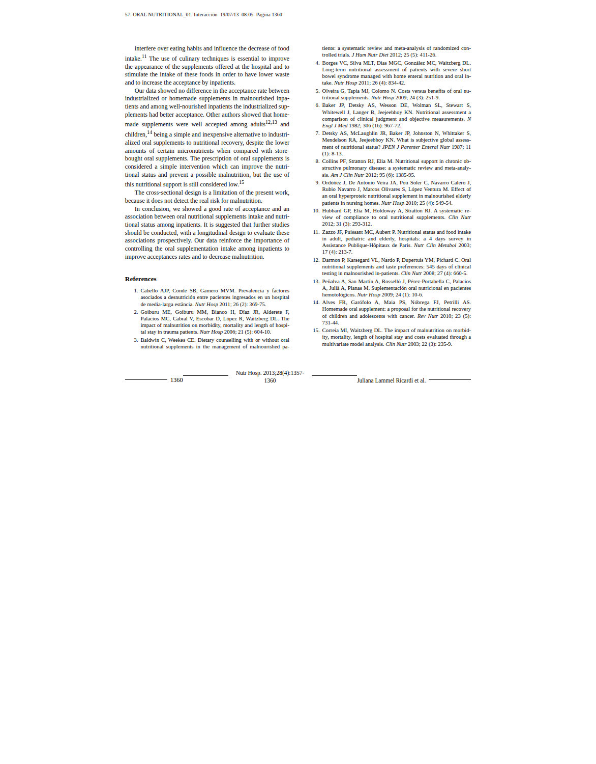57. ORAL NUTRITIONAL_01. Interacción 19/07/13 08:05 Página 1360
interfere over eating habits and influence the decrease of food intake.11 The use of culinary techniques is essential to improve the appearance of the supplements offered at the hospital and to stimulate the intake of these foods in order to have lower waste and to increase the acceptance by inpatients.
Our data showed no difference in the acceptance rate between industrialized or homemade supplements in malnourished inpatients and among well-nourished inpatients the industrialized supplements had better acceptance. Other authors showed that homemade supplements were well accepted among adults12,13 and children,14 being a simple and inexpensive alternative to industrialized oral supplements to nutritional recovery, despite the lower amounts of certain micronutrients when compared with store-bought oral supplements. The prescription of oral supplements is considered a simple intervention which can improve the nutritional status and prevent a possible malnutrition, but the use of this nutritional support is still considered low.15
The cross-sectional design is a limitation of the present work, because it does not detect the real risk for malnutrition.
In conclusion, we showed a good rate of acceptance and an association between oral nutritional supplements intake and nutritional status among inpatients. It is suggested that further studies should be conducted, with a longitudinal design to evaluate these associations prospectively. Our data reinforce the importance of controlling the oral supplementation intake among inpatients to improve acceptances rates and to decrease malnutrition.
References
Cabello AJP, Conde SB, Gamero MVM. Prevalencia y factores asociados a desnutrición entre pacientes ingresados en un hospital de media-larga estância. Nutr Hosp 2011; 26 (2): 369-75.
Goiburu ME, Goiburu MM, Bianco H, Díaz JR, Alderete F, Palacios MC, Cabral V, Escobar D, López R, Waitzberg DL. The impact of malnutrition on morbidity, mortality and length of hospital stay in trauma patients. Nutr Hosp 2006; 21 (5): 604-10.
Baldwin C, Weekes CE. Dietary counselling with or without oral nutritional supplements in the management of malnourished patients: a systematic review and meta-analysis of randomized controlled trials. J Hum Nutr Diet 2012; 25 (5): 411-26.
Borges VC, Silva MLT, Dias MGC, González MC, Waitzberg DL. Long-term nutritional assessment of patients with severe short bowel syndrome managed with home enteral nutrition and oral intake. Nutr Hosp 2011; 26 (4): 834-42.
Olveira G, Tapia MJ, Colomo N. Costs versus benefits of oral nutritional supplements. Nutr Hosp 2009; 24 (3): 251-9.
Baker JP, Detsky AS, Wesson DE, Wolman SL, Stewart S, Whitewell J, Langer B, Jeejeebhoy KN. Nutritional assessment a comparison of clinical judgment and objective measurements. N Engl J Med 1982; 306 (16): 967-72.
Detsky AS, McLaughlin JR, Baker JP, Johnston N, Whittaker S, Mendelson RA, Jeejeebhoy KN. What is subjective global assessment of nutritional status? JPEN J Parenter Enteral Nutr 1987; 11 (1): 8-13.
Collins PF, Stratton RJ, Elia M. Nutritional support in chronic obstructive pulmonary disease: a systematic review and meta-analysis. Am J Clin Nutr 2012; 95 (6): 1385-95.
Ordóñez J, De Antonio Veira JA, Pou Soler C, Navarro Calero J, Rubio Navarro J, Marcos Olivares S, López Ventura M. Effect of an oral hyperproteic nutritional supplement in malnourished elderly patients in nursing homes. Nutr Hosp 2010; 25 (4): 549-54.
Hubbard GP, Elia M, Holdoway A, Stratton RJ. A systematic review of compliance to oral nutritional supplements. Clin Nutr 2012; 31 (3): 293-312.
Zazzo JF, Puissant MC, Aubert P. Nutritional status and food intake in adult, pediatric and elderly, hospitals: a 4 days survey in Assistance Publique-Hôpitaux de Paris. Nutr Clin Metabol 2003; 17 (4): 213-7.
Darmon P, Karsegard VL, Nardo P, Dupertuis YM, Pichard C. Oral nutritional supplements and taste preferences: 545 days of clinical testing in malnourished in-patients. Clin Nutr 2008; 27 (4): 660-5.
Peñalva A, San Martín A, Rosselló J, Pérez-Portabella C, Palacios A, Julià A, Planas M. Suplementación oral nutricional en pacientes hemotológicos. Nutr Hosp 2009; 24 (1): 10-6.
Alves FR, Garófolo A, Maia PS, Nóbrega FJ, Petrilli AS. Homemade oral supplement: a proposal for the nutritional recovery of children and adolescents with cancer. Rev Nutr 2010; 23 (5): 731-44.
Correia MI, Waitzberg DL. The impact of malnutrition on morbidity, mortality, length of hospital stay and costs evaluated through a multivariate model analysis. Clin Nutr 2003; 22 (3): 235-9.
1360
Nutr Hosp. 2013;28(4):1357-1360
Juliana Lammel Ricardi et al.